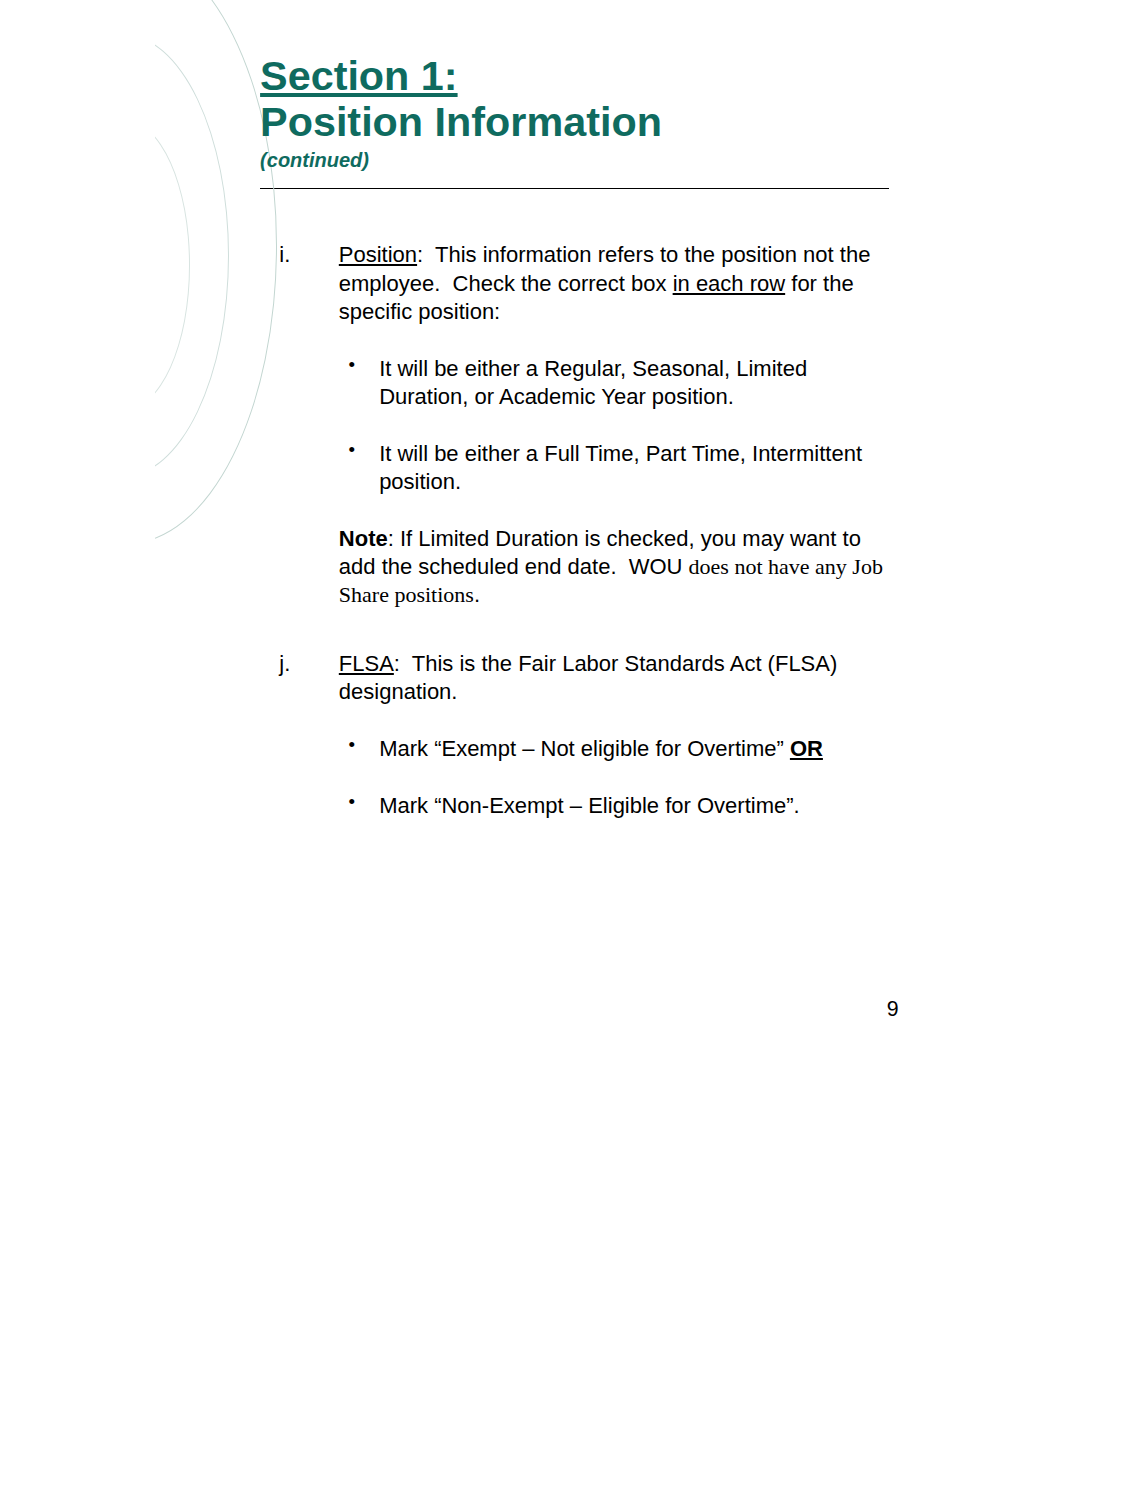Section 1:
Position Information
(continued)
i. Position: This information refers to the position not the employee. Check the correct box in each row for the specific position:
It will be either a Regular, Seasonal, Limited Duration, or Academic Year position.
It will be either a Full Time, Part Time, Intermittent position.
Note: If Limited Duration is checked, you may want to add the scheduled end date. WOU does not have any Job Share positions.
j. FLSA: This is the Fair Labor Standards Act (FLSA) designation.
Mark “Exempt – Not eligible for Overtime” OR
Mark “Non-Exempt – Eligible for Overtime”.
9